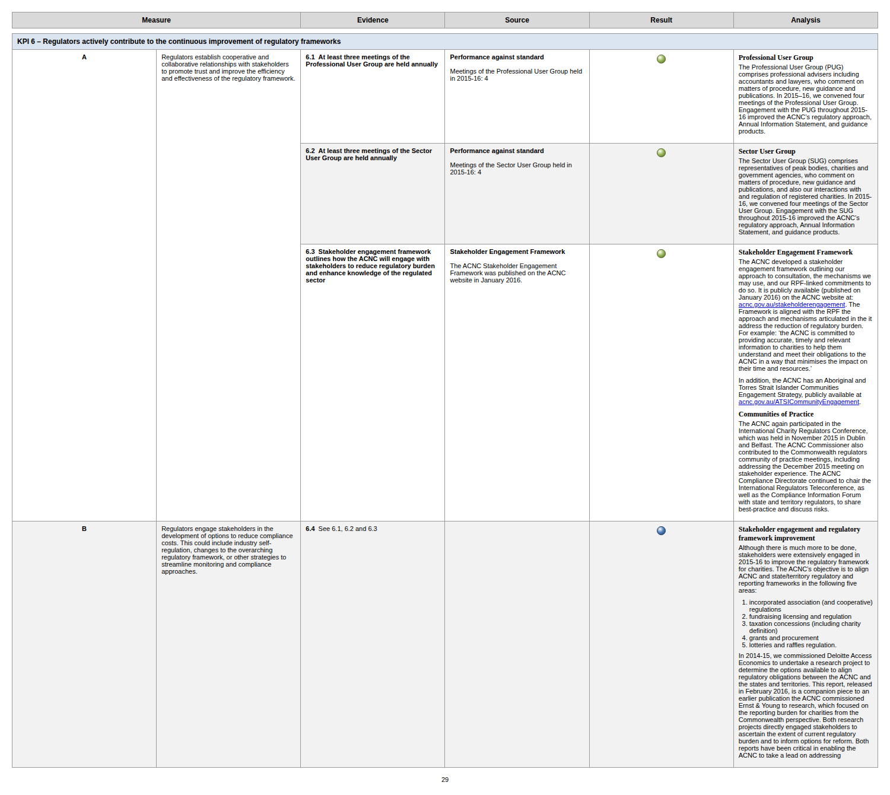| Measure | Evidence | Source | Result | Analysis |
| --- | --- | --- | --- | --- |
| KPI 6 – Regulators actively contribute to the continuous improvement of regulatory frameworks |
| A | Regulators establish cooperative and collaborative relationships with stakeholders to promote trust and improve the efficiency and effectiveness of the regulatory framework. | 6.1 At least three meetings of the Professional User Group are held annually | Performance against standard Meetings of the Professional User Group held in 2015-16: 4 | | Professional User Group The Professional User Group (PUG) comprises professional advisers including accountants and lawyers, who comment on matters of procedure, new guidance and publications. In 2015–16, we convened four meetings of the Professional User Group. Engagement with the PUG throughout 2015-16 improved the ACNC’s regulatory approach, Annual Information Statement, and guidance products. |
| 6.2 At least three meetings of the Sector User Group are held annually | Performance against standard Meetings of the Sector User Group held in 2015-16: 4 | | Sector User Group The Sector User Group (SUG) comprises representatives of peak bodies, charities and government agencies, who comment on matters of procedure, new guidance and publications, and also our interactions with and regulation of registered charities. In 2015-16, we convened four meetings of the Sector User Group. Engagement with the SUG throughout 2015-16 improved the ACNC’s regulatory approach, Annual Information Statement, and guidance products. |
| 6.3 Stakeholder engagement framework outlines how the ACNC will engage with stakeholders to reduce regulatory burden and enhance knowledge of the regulated sector | Stakeholder Engagement Framework The ACNC Stakeholder Engagement Framework was published on the ACNC website in January 2016. | | Stakeholder Engagement Framework The ACNC developed a stakeholder engagement framework outlining our approach to consultation, the mechanisms we may use, and our RPF-linked commitments to do so. It is publicly available (published on January 2016) on the ACNC website at: acnc.gov.au/stakeholderengagement . The Framework is aligned with the RPF the approach and mechanisms articulated in the it address the reduction of regulatory burden. For example: ‘the ACNC is committed to providing accurate, timely and relevant information to charities to help them understand and meet their obligations to the ACNC in a way that minimises the impact on their time and resources.’ In addition, the ACNC has an Aboriginal and Torres Strait Islander Communities Engagement Strategy, publicly available at acnc.gov.au/ATSICommunityEngagement . Communities of Practice The ACNC again participated in the International Charity Regulators Conference, which was held in November 2015 in Dublin and Belfast. The ACNC Commissioner also contributed to the Commonwealth regulators community of practice meetings, including addressing the December 2015 meeting on stakeholder experience. The ACNC Compliance Directorate continued to chair the International Regulators Teleconference, as well as the Compliance Information Forum with state and territory regulators, to share best-practice and discuss risks. |
| B | Regulators engage stakeholders in the development of options to reduce compliance costs. This could include industry self-regulation, changes to the overarching regulatory framework, or other strategies to streamline monitoring and compliance approaches. | 6.4 See 6.1, 6.2 and 6.3 | | | Stakeholder engagement and regulatory framework improvement Although there is much more to be done, stakeholders were extensively engaged in 2015-16 to improve the regulatory framework for charities. The ACNC’s objective is to align ACNC and state/territory regulatory and reporting frameworks in the following five areas: incorporated association (and cooperative) regulations fundraising licensing and regulation taxation concessions (including charity definition) grants and procurement lotteries and raffles regulation. In 2014-15, we commissioned Deloitte Access Economics to undertake a research project to determine the options available to align regulatory obligations between the ACNC and the states and territories. This report, released in February 2016, is a companion piece to an earlier publication the ACNC commissioned Ernst & Young to research, which focused on the reporting burden for charities from the Commonwealth perspective. Both research projects directly engaged stakeholders to ascertain the extent of current regulatory burden and to inform options for reform. Both reports have been critical in enabling the ACNC to take a lead on addressing |
29